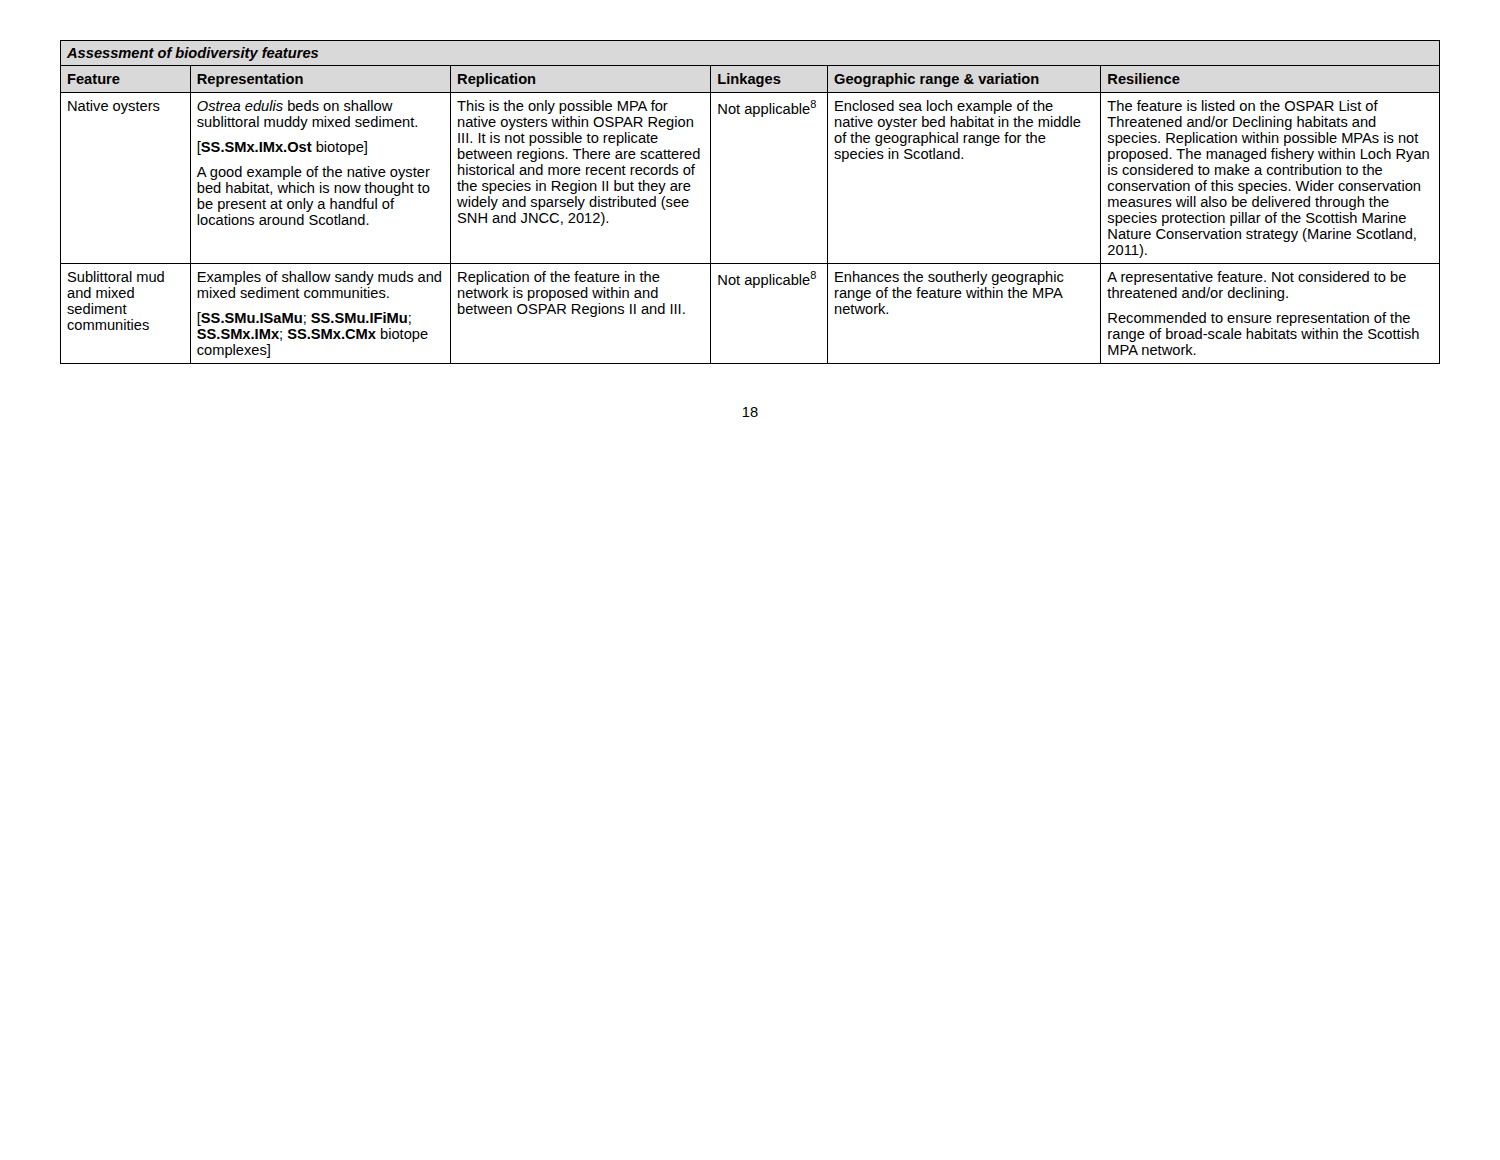Assessment of biodiversity features
| Feature | Representation | Replication | Linkages | Geographic range & variation | Resilience |
| --- | --- | --- | --- | --- | --- |
| Native oysters | Ostrea edulis beds on shallow sublittoral muddy mixed sediment. [ SS.SMx.IMx.Ost biotope] A good example of the native oyster bed habitat, which is now thought to be present at only a handful of locations around Scotland. | This is the only possible MPA for native oysters within OSPAR Region III. It is not possible to replicate between regions. There are scattered historical and more recent records of the species in Region II but they are widely and sparsely distributed (see SNH and JNCC, 2012). | Not applicable 8 | Enclosed sea loch example of the native oyster bed habitat in the middle of the geographical range for the species in Scotland. | The feature is listed on the OSPAR List of Threatened and/or Declining habitats and species. Replication within possible MPAs is not proposed. The managed fishery within Loch Ryan is considered to make a contribution to the conservation of this species. Wider conservation measures will also be delivered through the species protection pillar of the Scottish Marine Nature Conservation strategy (Marine Scotland, 2011). |
| Sublittoral mud and mixed sediment communities | Examples of shallow sandy muds and mixed sediment communities. [ SS.SMu.ISaMu ; SS.SMu.IFiMu ; SS.SMx.IMx ; SS.SMx.CMx biotope complexes] | Replication of the feature in the network is proposed within and between OSPAR Regions II and III. | Not applicable 8 | Enhances the southerly geographic range of the feature within the MPA network. | A representative feature. Not considered to be threatened and/or declining. Recommended to ensure representation of the range of broad-scale habitats within the Scottish MPA network. |
18